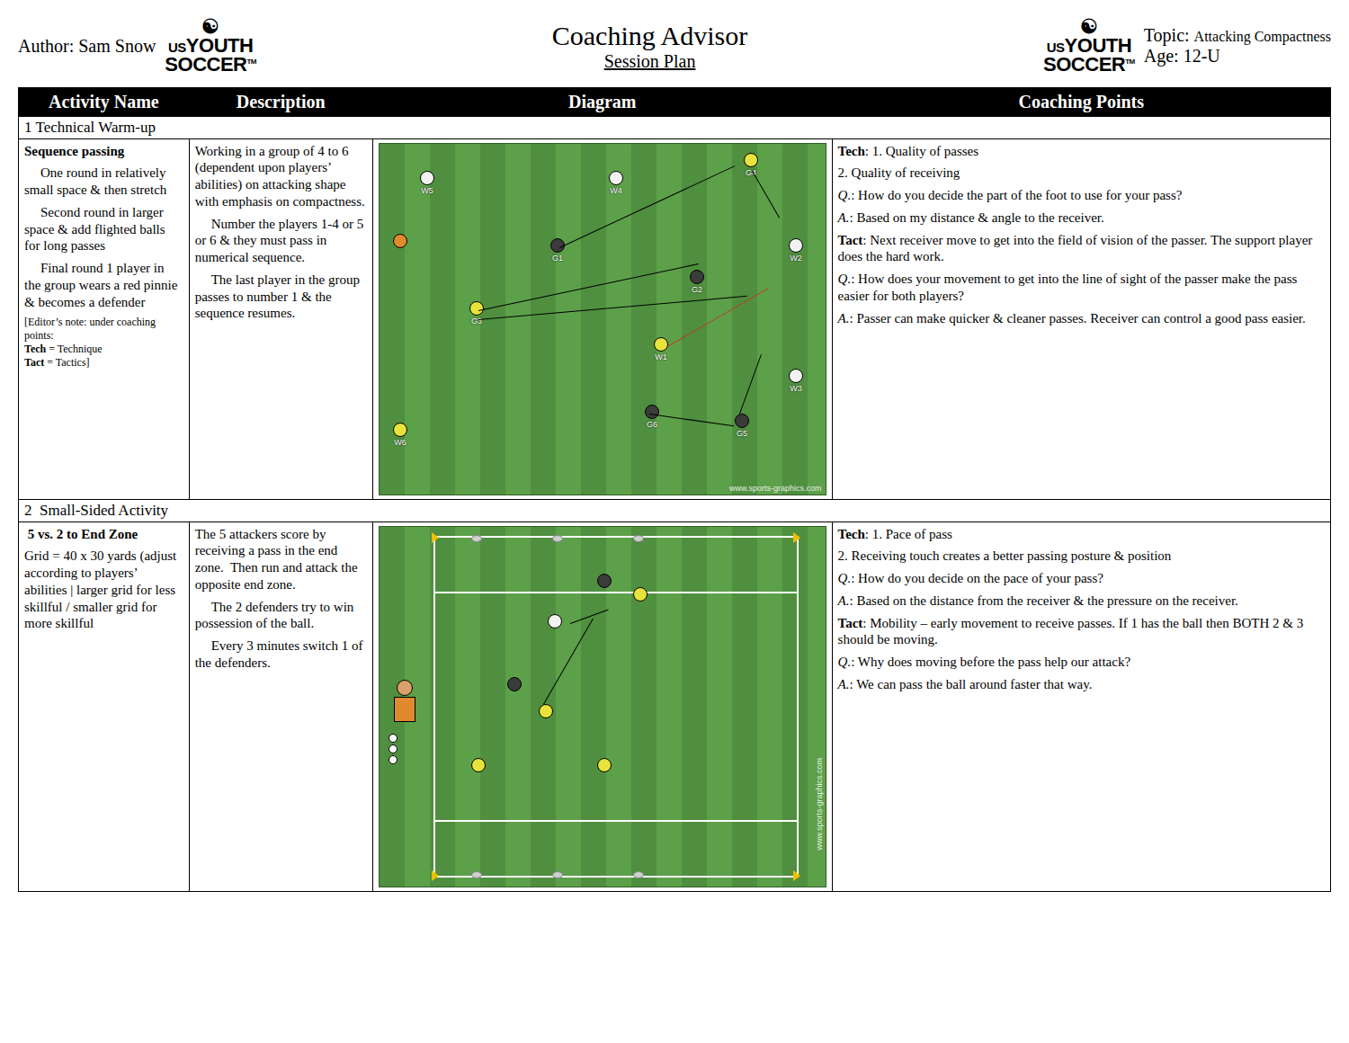Author: Sam Snow
☯ US YOUTH SOCCERTM
Coaching Advisor
Session Plan
☯ US YOUTH SOCCERTM
Topic: Attacking Compactness
Age: 12-U
| Activity Name | Description | Diagram | Coaching Points |
| --- | --- | --- | --- |
| 1 Technical Warm-up |
| Sequence passing One round in relatively small space & then stretch Second round in larger space & add flighted balls for long passes Final round 1 player in the group wears a red pinnie & becomes a defender [Editor’s note: under coaching points: Tech = Technique Tact = Tactics] | Working in a group of 4 to 6 (dependent upon players’ abilities) on attacking shape with emphasis on compactness. Number the players 1-4 or 5 or 6 & they must pass in numerical sequence. The last player in the group passes to number 1 & the sequence resumes. | W5 W4 G4 G1 W2 G2 G3 W1 W3 G6 G5 W6 www.sports-graphics.com | Tech : 1. Quality of passes 2. Quality of receiving Q. : How do you decide the part of the foot to use for your pass? A. : Based on my distance & angle to the receiver. Tact : Next receiver move to get into the field of vision of the passer. The support player does the hard work. Q. : How does your movement to get into the line of sight of the passer make the pass easier for both players? A. : Passer can make quicker & cleaner passes. Receiver can control a good pass easier. |
| 2 Small-Sided Activity |
| 5 vs. 2 to End Zone Grid = 40 x 30 yards (adjust according to players’ abilities / larger grid for less skillful / smaller grid for more skillful | The 5 attackers score by receiving a pass in the end zone. Then run and attack the opposite end zone. The 2 defenders try to win possession of the ball. Every 3 minutes switch 1 of the defenders. | www.sports-graphics.com | Tech : 1. Pace of pass 2. Receiving touch creates a better passing posture & position Q. : How do you decide on the pace of your pass? A. : Based on the distance from the receiver & the pressure on the receiver. Tact : Mobility – early movement to receive passes. If 1 has the ball then BOTH 2 & 3 should be moving. Q. : Why does moving before the pass help our attack? A. : We can pass the ball around faster that way. |